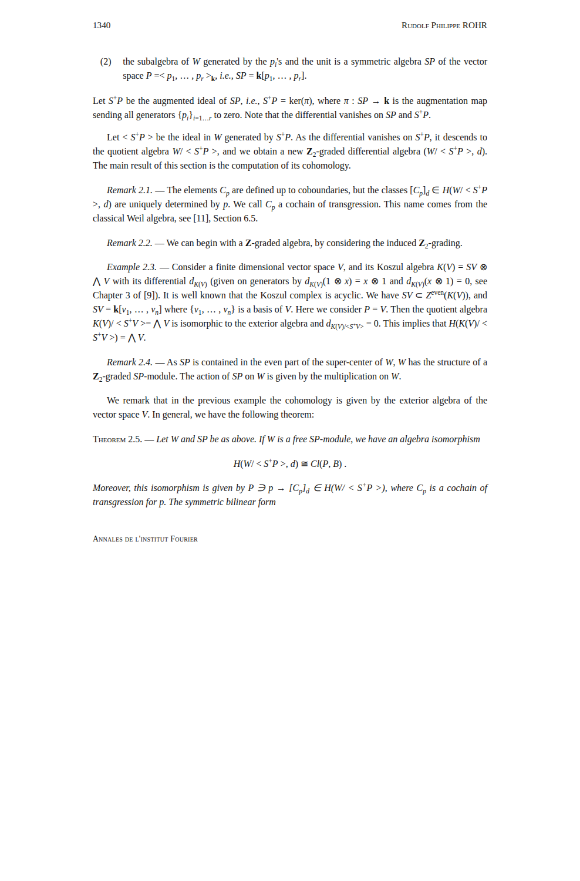1340 Rudolf Philippe ROHR
(2) the subalgebra of W generated by the pi's and the unit is a symmetric algebra SP of the vector space P =< p1, … , pr >k, i.e., SP = k[p1, … , pr].
Let S+P be the augmented ideal of SP, i.e., S+P = ker(π), where π : SP → k is the augmentation map sending all generators {pi}i=1…r to zero. Note that the differential vanishes on SP and S+P.
Let < S+P > be the ideal in W generated by S+P. As the differential vanishes on S+P, it descends to the quotient algebra W/ < S+P >, and we obtain a new Z2-graded differential algebra (W/ < S+P >, d). The main result of this section is the computation of its cohomology.
Remark 2.1. — The elements Cp are defined up to coboundaries, but the classes [Cp]d ∈ H(W/ < S+P >, d) are uniquely determined by p. We call Cp a cochain of transgression. This name comes from the classical Weil algebra, see [11], Section 6.5.
Remark 2.2. — We can begin with a Z-graded algebra, by considering the induced Z2-grading.
Example 2.3. — Consider a finite dimensional vector space V, and its Koszul algebra K(V) = SV ⊗ ⋀ V with its differential dK(V) (given on generators by dK(V)(1 ⊗ x) = x ⊗ 1 and dK(V)(x ⊗ 1) = 0, see Chapter 3 of [9]). It is well known that the Koszul complex is acyclic. We have SV ⊂ Zeven(K(V)), and SV = k[v1, … , vn] where {v1, … , vn} is a basis of V. Here we consider P = V. Then the quotient algebra K(V)/ < S+V >= ⋀ V is isomorphic to the exterior algebra and dK(V)/<S+V> = 0. This implies that H(K(V)/ < S+V >) = ⋀ V.
Remark 2.4. — As SP is contained in the even part of the super-center of W, W has the structure of a Z2-graded SP-module. The action of SP on W is given by the multiplication on W.
We remark that in the previous example the cohomology is given by the exterior algebra of the vector space V. In general, we have the following theorem:
Theorem 2.5. — Let W and SP be as above. If W is a free SP-module, we have an algebra isomorphism
H(W/ < S+P >, d) ≅ Cl(P, B) .
Moreover, this isomorphism is given by P ∋ p → [Cp]d ∈ H(W/ < S+P >), where Cp is a cochain of transgression for p. The symmetric bilinear form
Annales de l'institut Fourier